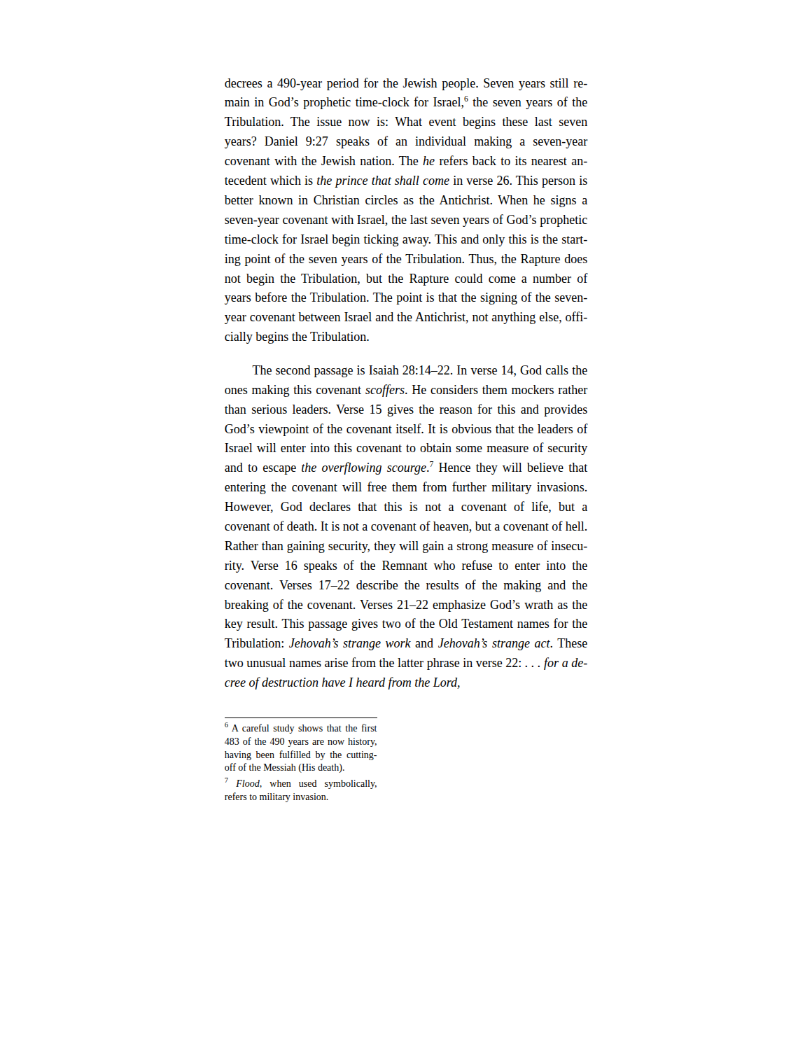decrees a 490-year period for the Jewish people. Seven years still remain in God’s prophetic time-clock for Israel,6 the seven years of the Tribulation. The issue now is: What event begins these last seven years? Daniel 9:27 speaks of an individual making a seven-year covenant with the Jewish nation. The he refers back to its nearest antecedent which is the prince that shall come in verse 26. This person is better known in Christian circles as the Antichrist. When he signs a seven-year covenant with Israel, the last seven years of God’s prophetic time-clock for Israel begin ticking away. This and only this is the starting point of the seven years of the Tribulation. Thus, the Rapture does not begin the Tribulation, but the Rapture could come a number of years before the Tribulation. The point is that the signing of the seven-year covenant between Israel and the Antichrist, not anything else, officially begins the Tribulation.
The second passage is Isaiah 28:14–22. In verse 14, God calls the ones making this covenant scoffers. He considers them mockers rather than serious leaders. Verse 15 gives the reason for this and provides God’s viewpoint of the covenant itself. It is obvious that the leaders of Israel will enter into this covenant to obtain some measure of security and to escape the overflowing scourge.7 Hence they will believe that entering the covenant will free them from further military invasions. However, God declares that this is not a covenant of life, but a covenant of death. It is not a covenant of heaven, but a covenant of hell. Rather than gaining security, they will gain a strong measure of insecurity. Verse 16 speaks of the Remnant who refuse to enter into the covenant. Verses 17–22 describe the results of the making and the breaking of the covenant. Verses 21–22 emphasize God’s wrath as the key result. This passage gives two of the Old Testament names for the Tribulation: Jehovah’s strange work and Jehovah’s strange act. These two unusual names arise from the latter phrase in verse 22: . . . for a decree of destruction have I heard from the Lord,
6 A careful study shows that the first 483 of the 490 years are now history, having been fulfilled by the cutting-off of the Messiah (His death).
7 Flood, when used symbolically, refers to military invasion.